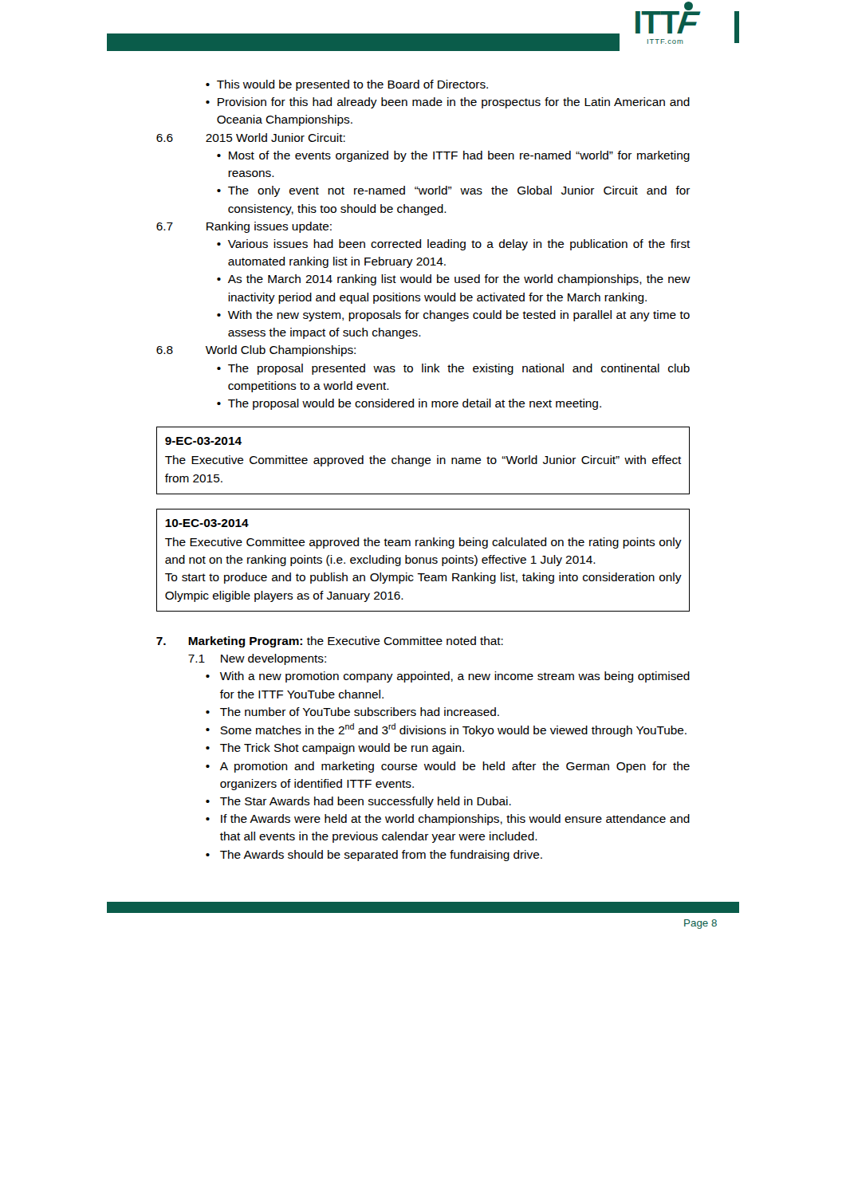ITTF
ITTF.com
This would be presented to the Board of Directors.
Provision for this had already been made in the prospectus for the Latin American and Oceania Championships.
6.6
2015 World Junior Circuit:
Most of the events organized by the ITTF had been re-named “world” for marketing reasons.
The only event not re-named “world” was the Global Junior Circuit and for consistency, this too should be changed.
6.7
Ranking issues update:
Various issues had been corrected leading to a delay in the publication of the first automated ranking list in February 2014.
As the March 2014 ranking list would be used for the world championships, the new inactivity period and equal positions would be activated for the March ranking.
With the new system, proposals for changes could be tested in parallel at any time to assess the impact of such changes.
6.8
World Club Championships:
The proposal presented was to link the existing national and continental club competitions to a world event.
The proposal would be considered in more detail at the next meeting.
9-EC-03-2014
The Executive Committee approved the change in name to “World Junior Circuit” with effect from 2015.
10-EC-03-2014
The Executive Committee approved the team ranking being calculated on the rating points only and not on the ranking points (i.e. excluding bonus points) effective 1 July 2014.
To start to produce and to publish an Olympic Team Ranking list, taking into consideration only Olympic eligible players as of January 2016.
7.
Marketing Program: the Executive Committee noted that:
7.1
New developments:
With a new promotion company appointed, a new income stream was being optimised for the ITTF YouTube channel.
The number of YouTube subscribers had increased.
Some matches in the 2nd and 3rd divisions in Tokyo would be viewed through YouTube.
The Trick Shot campaign would be run again.
A promotion and marketing course would be held after the German Open for the organizers of identified ITTF events.
The Star Awards had been successfully held in Dubai.
If the Awards were held at the world championships, this would ensure attendance and that all events in the previous calendar year were included.
The Awards should be separated from the fundraising drive.
Page 8